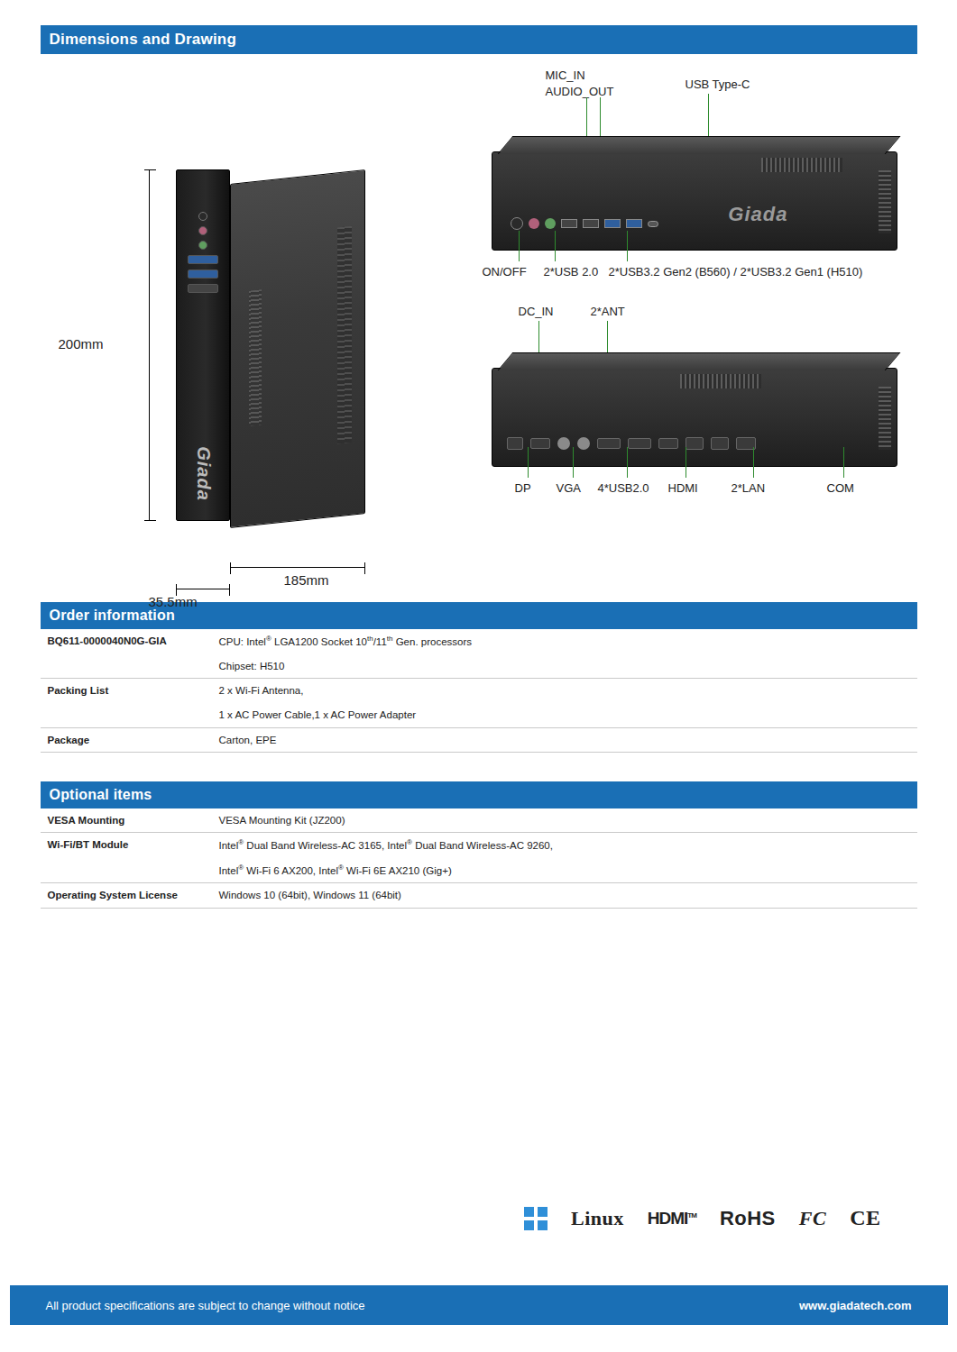Dimensions and Drawing
200mm
Giada
185mm
35.5mm
MIC_IN
AUDIO_OUT
USB Type-C
Giada
ON/OFF
2*USB 2.0
2*USB3.2 Gen2 (B560) / 2*USB3.2 Gen1 (H510)
DC_IN
2*ANT
DP
VGA
4*USB2.0
HDMI
2*LAN
COM
Order information
| BQ611-0000040N0G-GIA | CPU: Intel ® LGA1200 Socket 10 th /11 th Gen. processors |
| | Chipset: H510 |
| Packing List | 2 x Wi-Fi Antenna, |
| | 1 x AC Power Cable,1 x AC Power Adapter |
| Package | Carton, EPE |
Optional items
| VESA Mounting | VESA Mounting Kit (JZ200) |
| Wi-Fi/BT Module | Intel ® Dual Band Wireless-AC 3165, Intel ® Dual Band Wireless-AC 9260, |
| | Intel ® Wi-Fi 6 AX200, Intel ® Wi-Fi 6E AX210 (Gig+) |
| Operating System License | Windows 10 (64bit), Windows 11 (64bit) |
Linux HDMITM RoHS FC CE
All product specifications are subject to change without notice
www.giadatech.com